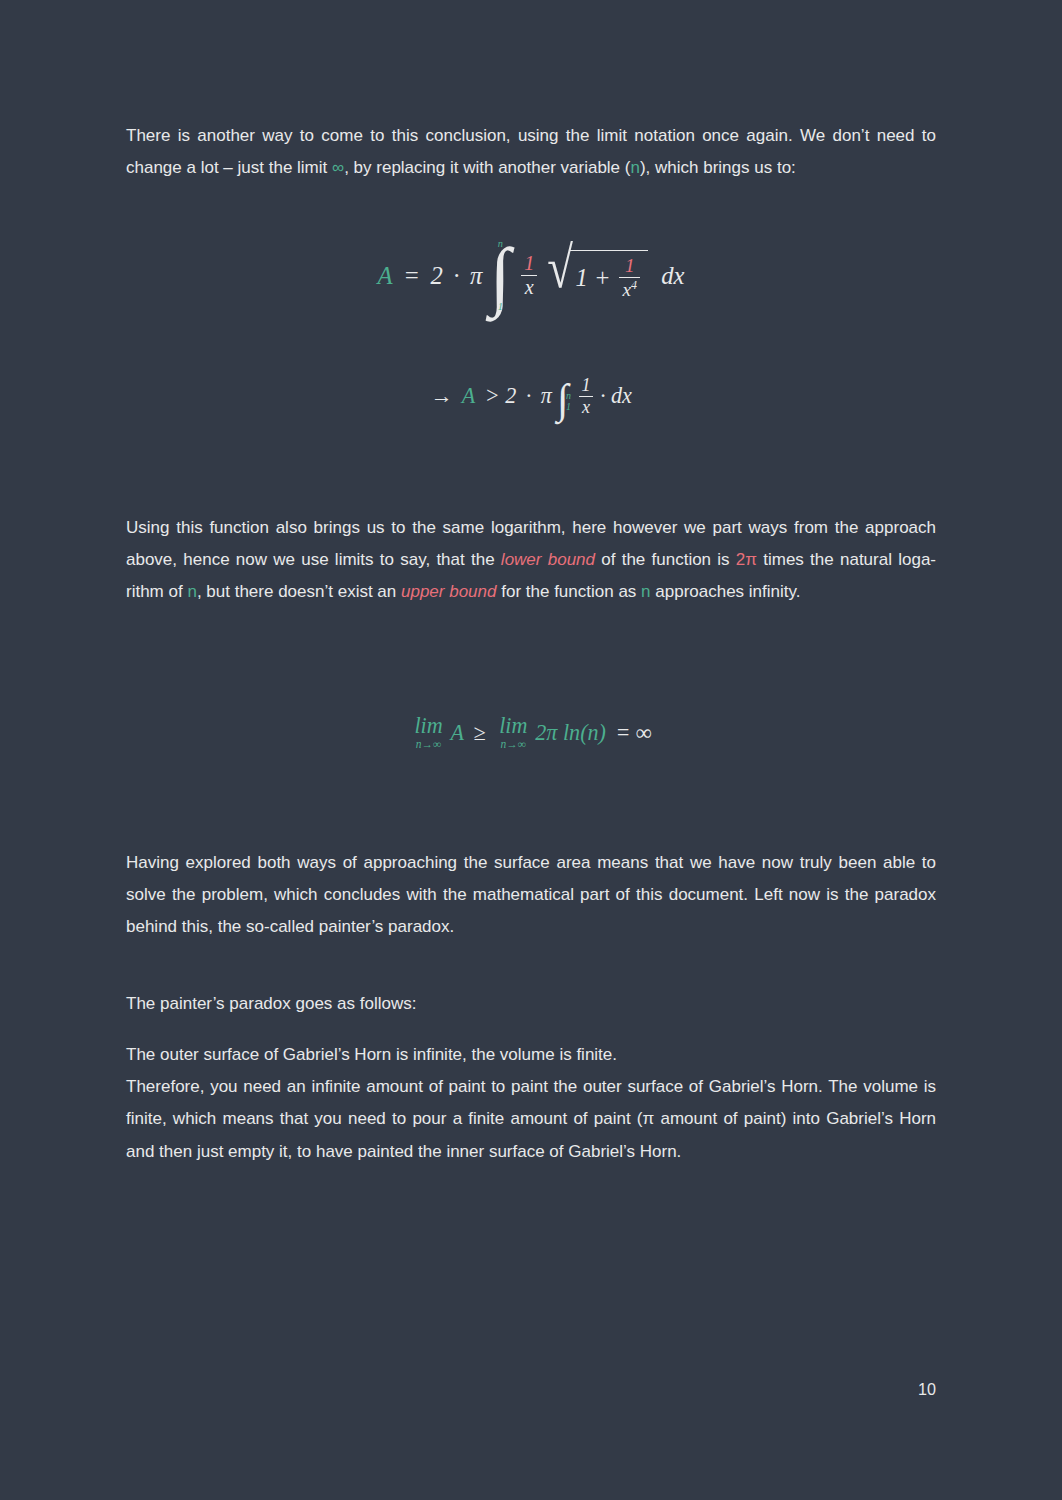There is another way to come to this conclusion, using the limit notation once again. We don’t need to change a lot – just the limit ∞, by replacing it with another variable (n), which brings us to:
A = 2 · π n ∫ 1 1 x √ 1 + 1 x4 dx
→ A > 2 · π ∫n 1 1 x · dx
Using this function also brings us to the same logarithm, here however we part ways from the approach above, hence now we use limits to say, that the lower bound of the function is 2π times the natural logarithm of n, but there doesn’t exist an upper bound for the function as n approaches infinity.
lim n→∞ A ≥ lim n→∞ 2π ln(n) = ∞
Having explored both ways of approaching the surface area means that we have now truly been able to solve the problem, which concludes with the mathematical part of this document. Left now is the paradox behind this, the so-called painter’s paradox.
The painter’s paradox goes as follows:
The outer surface of Gabriel’s Horn is infinite, the volume is finite.
Therefore, you need an infinite amount of paint to paint the outer surface of Gabriel’s Horn. The volume is finite, which means that you need to pour a finite amount of paint (π amount of paint) into Gabriel’s Horn and then just empty it, to have painted the inner surface of Gabriel’s Horn.
10